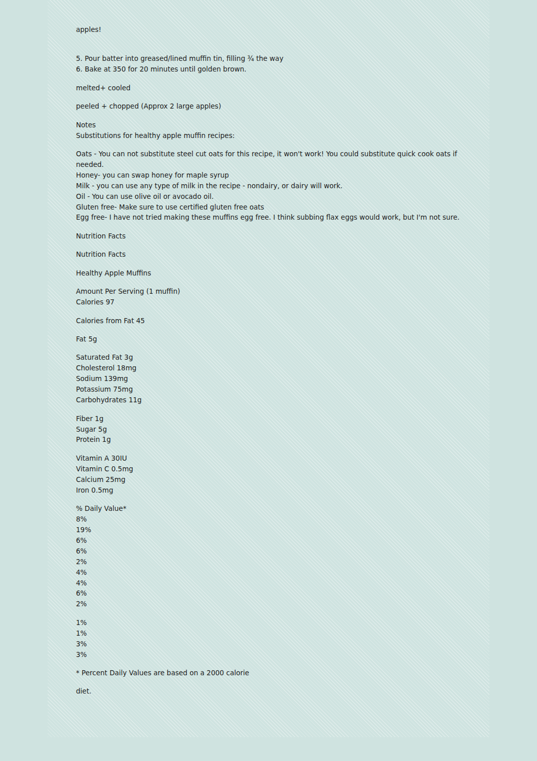apples!
5. Pour batter into greased/lined muffin tin, filling ¾ the way
6. Bake at 350 for 20 minutes until golden brown.
melted+ cooled
peeled + chopped (Approx 2 large apples)
Notes
Substitutions for healthy apple muffin recipes:
Oats - You can not substitute steel cut oats for this recipe, it won't work! You could substitute quick cook oats if needed.
Honey- you can swap honey for maple syrup
Milk - you can use any type of milk in the recipe - nondairy, or dairy will work.
Oil - You can use olive oil or avocado oil.
Gluten free- Make sure to use certified gluten free oats
Egg free- I have not tried making these muffins egg free. I think subbing flax eggs would work, but I'm not sure.
Nutrition Facts
Nutrition Facts
Healthy Apple Muffins
Amount Per Serving (1 muffin)
Calories 97
Calories from Fat 45
Fat 5g
Saturated Fat 3g
Cholesterol 18mg
Sodium 139mg
Potassium 75mg
Carbohydrates 11g
Fiber 1g
Sugar 5g
Protein 1g
Vitamin A 30IU
Vitamin C 0.5mg
Calcium 25mg
Iron 0.5mg
% Daily Value*
8%
19%
6%
6%
2%
4%
4%
6%
2%
1%
1%
3%
3%
* Percent Daily Values are based on a 2000 calorie
diet.